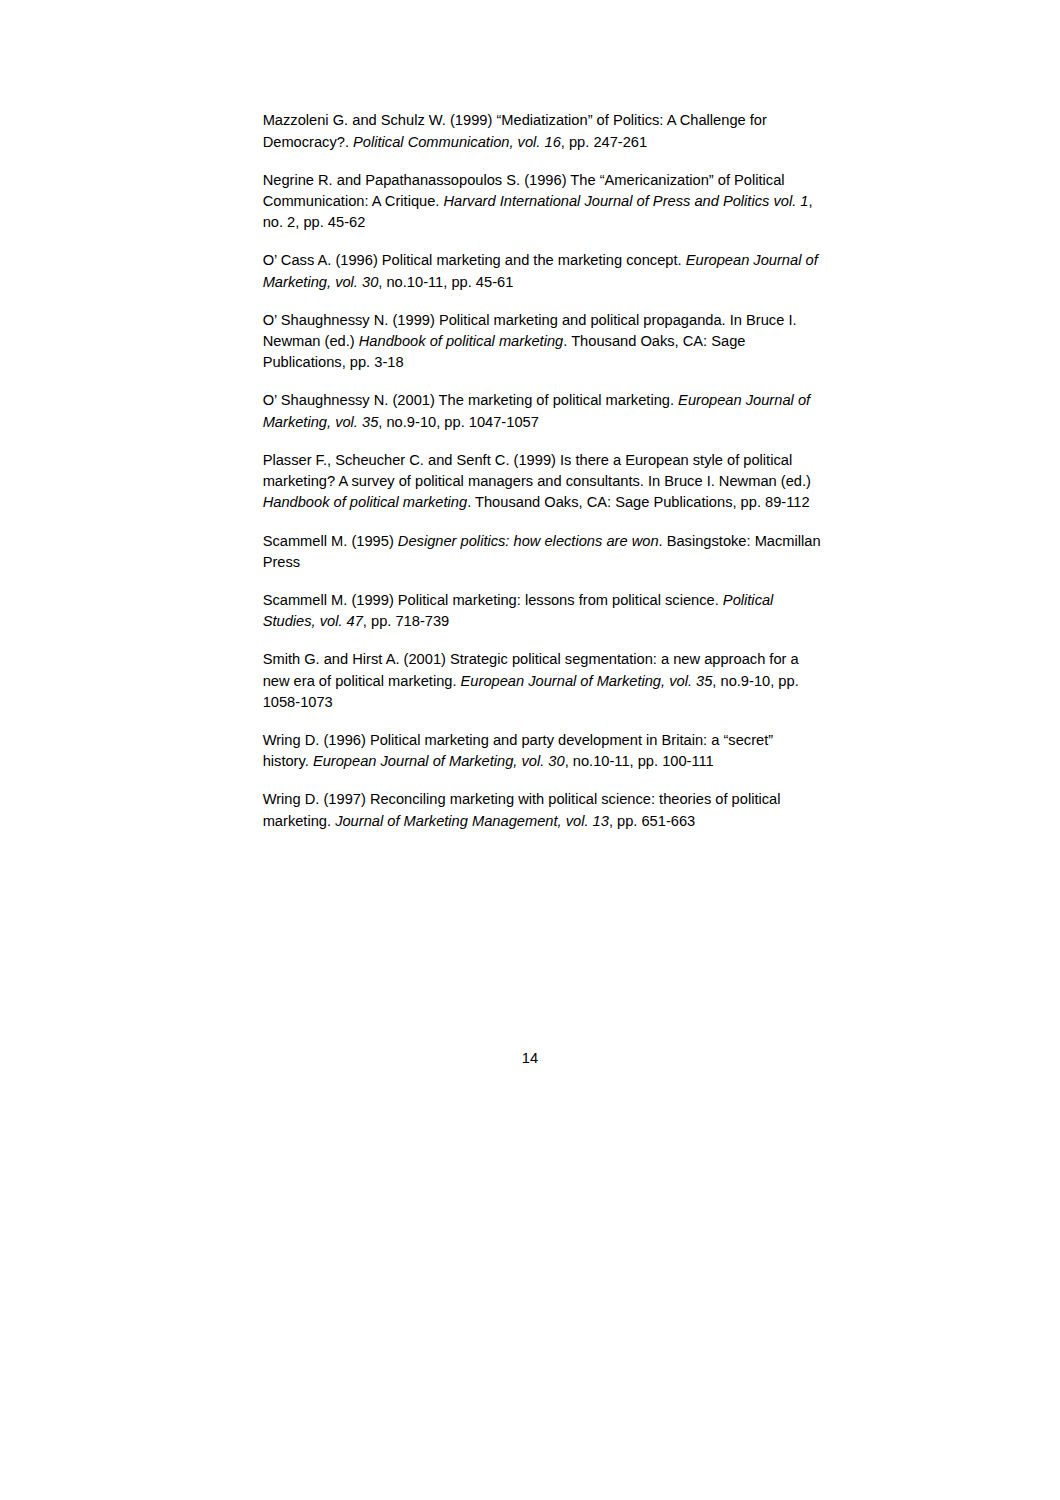Mazzoleni G. and Schulz W. (1999) “Mediatization” of Politics: A Challenge for Democracy?. Political Communication, vol. 16, pp. 247-261
Negrine R. and Papathanassopoulos S. (1996) The “Americanization” of Political Communication: A Critique. Harvard International Journal of Press and Politics vol. 1, no. 2, pp. 45-62
O’ Cass A. (1996) Political marketing and the marketing concept. European Journal of Marketing, vol. 30, no.10-11, pp. 45-61
O’ Shaughnessy N. (1999) Political marketing and political propaganda. In Bruce I. Newman (ed.) Handbook of political marketing. Thousand Oaks, CA: Sage Publications, pp. 3-18
O’ Shaughnessy N. (2001) The marketing of political marketing. European Journal of Marketing, vol. 35, no.9-10, pp. 1047-1057
Plasser F., Scheucher C. and Senft C. (1999) Is there a European style of political marketing? A survey of political managers and consultants. In Bruce I. Newman (ed.) Handbook of political marketing. Thousand Oaks, CA: Sage Publications, pp. 89-112
Scammell M. (1995) Designer politics: how elections are won. Basingstoke: Macmillan Press
Scammell M. (1999) Political marketing: lessons from political science. Political Studies, vol. 47, pp. 718-739
Smith G. and Hirst A. (2001) Strategic political segmentation: a new approach for a new era of political marketing. European Journal of Marketing, vol. 35, no.9-10, pp. 1058-1073
Wring D. (1996) Political marketing and party development in Britain: a “secret” history. European Journal of Marketing, vol. 30, no.10-11, pp. 100-111
Wring D. (1997) Reconciling marketing with political science: theories of political marketing. Journal of Marketing Management, vol. 13, pp. 651-663
14